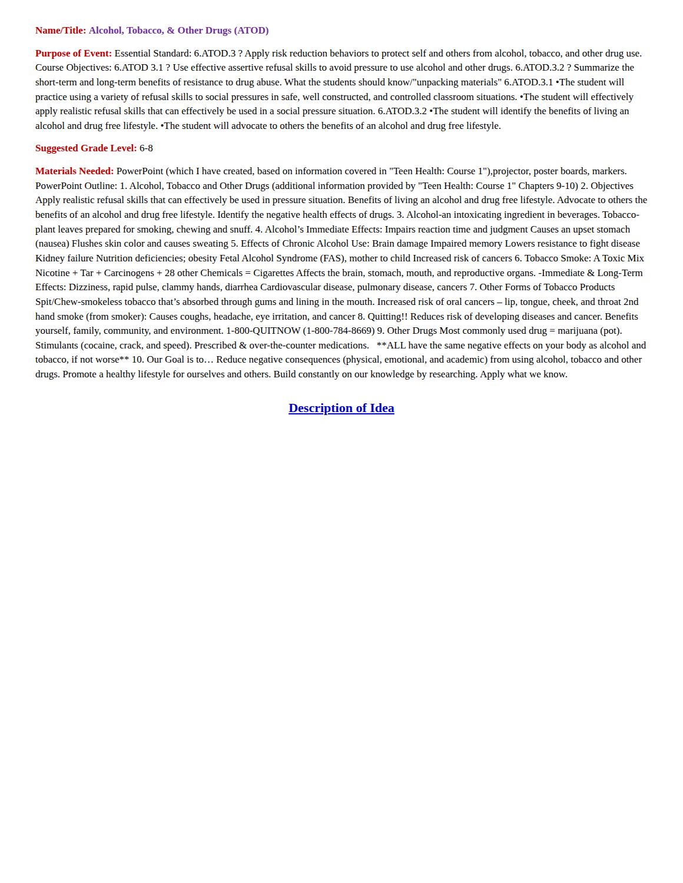Name/Title: Alcohol, Tobacco, & Other Drugs (ATOD)
Purpose of Event: Essential Standard: 6.ATOD.3 ? Apply risk reduction behaviors to protect self and others from alcohol, tobacco, and other drug use. Course Objectives: 6.ATOD 3.1 ? Use effective assertive refusal skills to avoid pressure to use alcohol and other drugs. 6.ATOD.3.2 ? Summarize the short-term and long-term benefits of resistance to drug abuse. What the students should know/"unpacking materials" 6.ATOD.3.1 •The student will practice using a variety of refusal skills to social pressures in safe, well constructed, and controlled classroom situations. •The student will effectively apply realistic refusal skills that can effectively be used in a social pressure situation. 6.ATOD.3.2 •The student will identify the benefits of living an alcohol and drug free lifestyle. •The student will advocate to others the benefits of an alcohol and drug free lifestyle.
Suggested Grade Level: 6-8
Materials Needed: PowerPoint (which I have created, based on information covered in "Teen Health: Course 1"),projector, poster boards, markers. PowerPoint Outline: 1. Alcohol, Tobacco and Other Drugs (additional information provided by "Teen Health: Course 1" Chapters 9-10) 2. Objectives Apply realistic refusal skills that can effectively be used in pressure situation. Benefits of living an alcohol and drug free lifestyle. Advocate to others the benefits of an alcohol and drug free lifestyle. Identify the negative health effects of drugs. 3. Alcohol-an intoxicating ingredient in beverages. Tobacco-plant leaves prepared for smoking, chewing and snuff. 4. Alcohol’s Immediate Effects: Impairs reaction time and judgment Causes an upset stomach (nausea) Flushes skin color and causes sweating 5. Effects of Chronic Alcohol Use: Brain damage Impaired memory Lowers resistance to fight disease Kidney failure Nutrition deficiencies; obesity Fetal Alcohol Syndrome (FAS), mother to child Increased risk of cancers 6. Tobacco Smoke: A Toxic Mix Nicotine + Tar + Carcinogens + 28 other Chemicals = Cigarettes Affects the brain, stomach, mouth, and reproductive organs. -Immediate & Long-Term Effects: Dizziness, rapid pulse, clammy hands, diarrhea Cardiovascular disease, pulmonary disease, cancers 7. Other Forms of Tobacco Products Spit/Chew-smokeless tobacco that’s absorbed through gums and lining in the mouth. Increased risk of oral cancers – lip, tongue, cheek, and throat 2nd hand smoke (from smoker): Causes coughs, headache, eye irritation, and cancer 8. Quitting!! Reduces risk of developing diseases and cancer. Benefits yourself, family, community, and environment. 1-800-QUITNOW (1-800-784-8669) 9. Other Drugs Most commonly used drug = marijuana (pot). Stimulants (cocaine, crack, and speed). Prescribed & over-the-counter medications. **ALL have the same negative effects on your body as alcohol and tobacco, if not worse** 10. Our Goal is to… Reduce negative consequences (physical, emotional, and academic) from using alcohol, tobacco and other drugs. Promote a healthy lifestyle for ourselves and others. Build constantly on our knowledge by researching. Apply what we know.
Description of Idea